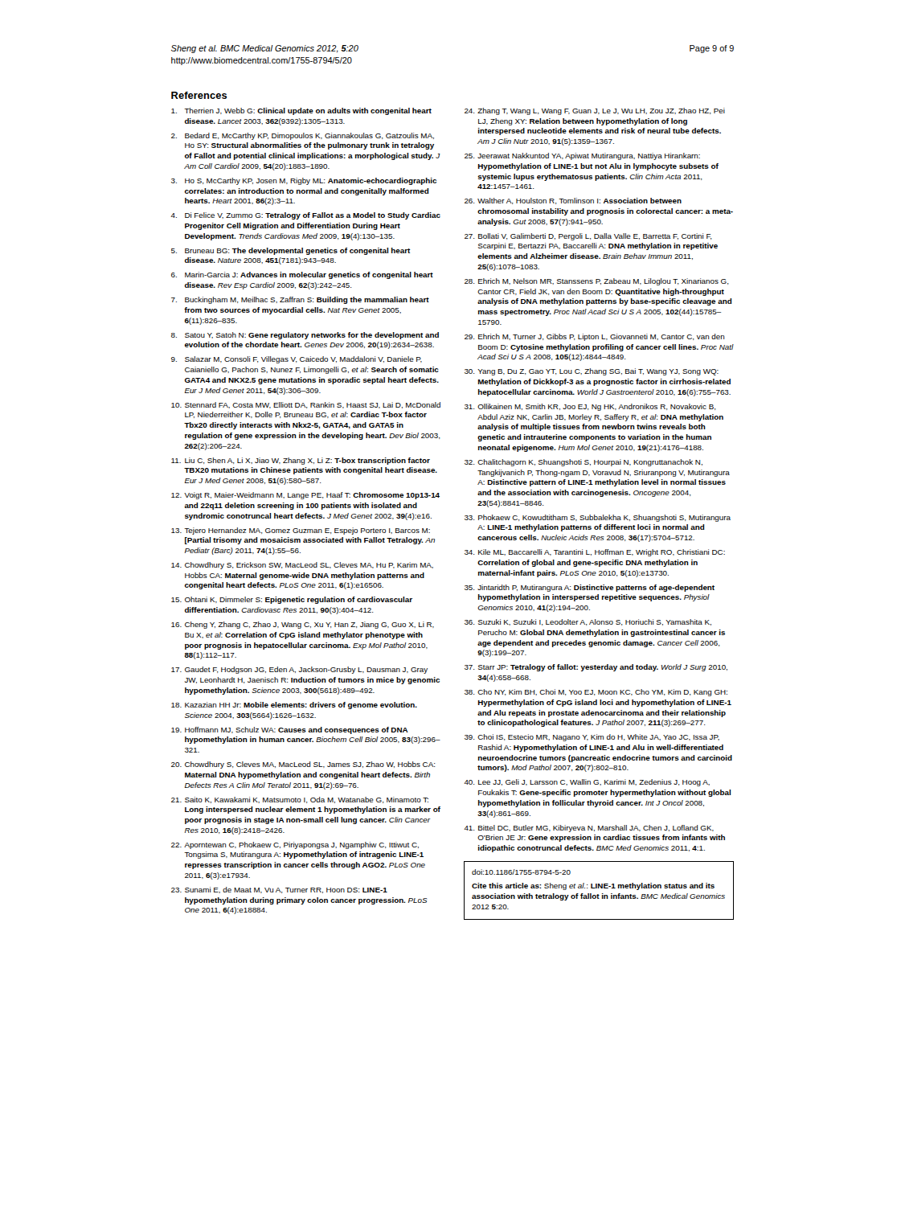Sheng et al. BMC Medical Genomics 2012, 5:20
http://www.biomedcentral.com/1755-8794/5/20
Page 9 of 9
References
Therrien J, Webb G: Clinical update on adults with congenital heart disease. Lancet 2003, 362(9392):1305–1313.
Bedard E, McCarthy KP, Dimopoulos K, Giannakoulas G, Gatzoulis MA, Ho SY: Structural abnormalities of the pulmonary trunk in tetralogy of Fallot and potential clinical implications: a morphological study. J Am Coll Cardiol 2009, 54(20):1883–1890.
Ho S, McCarthy KP, Josen M, Rigby ML: Anatomic-echocardiographic correlates: an introduction to normal and congenitally malformed hearts. Heart 2001, 86(2):3–11.
Di Felice V, Zummo G: Tetralogy of Fallot as a Model to Study Cardiac Progenitor Cell Migration and Differentiation During Heart Development. Trends Cardiovas Med 2009, 19(4):130–135.
Bruneau BG: The developmental genetics of congenital heart disease. Nature 2008, 451(7181):943–948.
Marin-Garcia J: Advances in molecular genetics of congenital heart disease. Rev Esp Cardiol 2009, 62(3):242–245.
Buckingham M, Meilhac S, Zaffran S: Building the mammalian heart from two sources of myocardial cells. Nat Rev Genet 2005, 6(11):826–835.
Satou Y, Satoh N: Gene regulatory networks for the development and evolution of the chordate heart. Genes Dev 2006, 20(19):2634–2638.
Salazar M, Consoli F, Villegas V, Caicedo V, Maddaloni V, Daniele P, Caianiello G, Pachon S, Nunez F, Limongelli G, et al: Search of somatic GATA4 and NKX2.5 gene mutations in sporadic septal heart defects. Eur J Med Genet 2011, 54(3):306–309.
Stennard FA, Costa MW, Elliott DA, Rankin S, Haast SJ, Lai D, McDonald LP, Niederreither K, Dolle P, Bruneau BG, et al: Cardiac T-box factor Tbx20 directly interacts with Nkx2-5, GATA4, and GATA5 in regulation of gene expression in the developing heart. Dev Biol 2003, 262(2):206–224.
Liu C, Shen A, Li X, Jiao W, Zhang X, Li Z: T-box transcription factor TBX20 mutations in Chinese patients with congenital heart disease. Eur J Med Genet 2008, 51(6):580–587.
Voigt R, Maier-Weidmann M, Lange PE, Haaf T: Chromosome 10p13-14 and 22q11 deletion screening in 100 patients with isolated and syndromic conotruncal heart defects. J Med Genet 2002, 39(4):e16.
Tejero Hernandez MA, Gomez Guzman E, Espejo Portero I, Barcos M: [Partial trisomy and mosaicism associated with Fallot Tetralogy. An Pediatr (Barc) 2011, 74(1):55–56.
Chowdhury S, Erickson SW, MacLeod SL, Cleves MA, Hu P, Karim MA, Hobbs CA: Maternal genome-wide DNA methylation patterns and congenital heart defects. PLoS One 2011, 6(1):e16506.
Ohtani K, Dimmeler S: Epigenetic regulation of cardiovascular differentiation. Cardiovasc Res 2011, 90(3):404–412.
Cheng Y, Zhang C, Zhao J, Wang C, Xu Y, Han Z, Jiang G, Guo X, Li R, Bu X, et al: Correlation of CpG island methylator phenotype with poor prognosis in hepatocellular carcinoma. Exp Mol Pathol 2010, 88(1):112–117.
Gaudet F, Hodgson JG, Eden A, Jackson-Grusby L, Dausman J, Gray JW, Leonhardt H, Jaenisch R: Induction of tumors in mice by genomic hypomethylation. Science 2003, 300(5618):489–492.
Kazazian HH Jr: Mobile elements: drivers of genome evolution. Science 2004, 303(5664):1626–1632.
Hoffmann MJ, Schulz WA: Causes and consequences of DNA hypomethylation in human cancer. Biochem Cell Biol 2005, 83(3):296–321.
Chowdhury S, Cleves MA, MacLeod SL, James SJ, Zhao W, Hobbs CA: Maternal DNA hypomethylation and congenital heart defects. Birth Defects Res A Clin Mol Teratol 2011, 91(2):69–76.
Saito K, Kawakami K, Matsumoto I, Oda M, Watanabe G, Minamoto T: Long interspersed nuclear element 1 hypomethylation is a marker of poor prognosis in stage IA non-small cell lung cancer. Clin Cancer Res 2010, 16(8):2418–2426.
Aporntewan C, Phokaew C, Piriyapongsa J, Ngamphiw C, Ittiwut C, Tongsima S, Mutirangura A: Hypomethylation of intragenic LINE-1 represses transcription in cancer cells through AGO2. PLoS One 2011, 6(3):e17934.
Sunami E, de Maat M, Vu A, Turner RR, Hoon DS: LINE-1 hypomethylation during primary colon cancer progression. PLoS One 2011, 6(4):e18884.
Zhang T, Wang L, Wang F, Guan J, Le J, Wu LH, Zou JZ, Zhao HZ, Pei LJ, Zheng XY: Relation between hypomethylation of long interspersed nucleotide elements and risk of neural tube defects. Am J Clin Nutr 2010, 91(5):1359–1367.
Jeerawat Nakkuntod YA, Apiwat Mutirangura, Nattiya Hirankarn: Hypomethylation of LINE-1 but not Alu in lymphocyte subsets of systemic lupus erythematosus patients. Clin Chim Acta 2011, 412:1457–1461.
Walther A, Houlston R, Tomlinson I: Association between chromosomal instability and prognosis in colorectal cancer: a meta-analysis. Gut 2008, 57(7):941–950.
Bollati V, Galimberti D, Pergoli L, Dalla Valle E, Barretta F, Cortini F, Scarpini E, Bertazzi PA, Baccarelli A: DNA methylation in repetitive elements and Alzheimer disease. Brain Behav Immun 2011, 25(6):1078–1083.
Ehrich M, Nelson MR, Stanssens P, Zabeau M, Liloglou T, Xinarianos G, Cantor CR, Field JK, van den Boom D: Quantitative high-throughput analysis of DNA methylation patterns by base-specific cleavage and mass spectrometry. Proc Natl Acad Sci U S A 2005, 102(44):15785–15790.
Ehrich M, Turner J, Gibbs P, Lipton L, Giovanneti M, Cantor C, van den Boom D: Cytosine methylation profiling of cancer cell lines. Proc Natl Acad Sci U S A 2008, 105(12):4844–4849.
Yang B, Du Z, Gao YT, Lou C, Zhang SG, Bai T, Wang YJ, Song WQ: Methylation of Dickkopf-3 as a prognostic factor in cirrhosis-related hepatocellular carcinoma. World J Gastroenterol 2010, 16(6):755–763.
Ollikainen M, Smith KR, Joo EJ, Ng HK, Andronikos R, Novakovic B, Abdul Aziz NK, Carlin JB, Morley R, Saffery R, et al: DNA methylation analysis of multiple tissues from newborn twins reveals both genetic and intrauterine components to variation in the human neonatal epigenome. Hum Mol Genet 2010, 19(21):4176–4188.
Chalitchagorn K, Shuangshoti S, Hourpai N, Kongruttanachok N, Tangkijvanich P, Thong-ngam D, Voravud N, Sriuranpong V, Mutirangura A: Distinctive pattern of LINE-1 methylation level in normal tissues and the association with carcinogenesis. Oncogene 2004, 23(54):8841–8846.
Phokaew C, Kowudtitham S, Subbalekha K, Shuangshoti S, Mutirangura A: LINE-1 methylation patterns of different loci in normal and cancerous cells. Nucleic Acids Res 2008, 36(17):5704–5712.
Kile ML, Baccarelli A, Tarantini L, Hoffman E, Wright RO, Christiani DC: Correlation of global and gene-specific DNA methylation in maternal-infant pairs. PLoS One 2010, 5(10):e13730.
Jintaridth P, Mutirangura A: Distinctive patterns of age-dependent hypomethylation in interspersed repetitive sequences. Physiol Genomics 2010, 41(2):194–200.
Suzuki K, Suzuki I, Leodolter A, Alonso S, Horiuchi S, Yamashita K, Perucho M: Global DNA demethylation in gastrointestinal cancer is age dependent and precedes genomic damage. Cancer Cell 2006, 9(3):199–207.
Starr JP: Tetralogy of fallot: yesterday and today. World J Surg 2010, 34(4):658–668.
Cho NY, Kim BH, Choi M, Yoo EJ, Moon KC, Cho YM, Kim D, Kang GH: Hypermethylation of CpG island loci and hypomethylation of LINE-1 and Alu repeats in prostate adenocarcinoma and their relationship to clinicopathological features. J Pathol 2007, 211(3):269–277.
Choi IS, Estecio MR, Nagano Y, Kim do H, White JA, Yao JC, Issa JP, Rashid A: Hypomethylation of LINE-1 and Alu in well-differentiated neuroendocrine tumors (pancreatic endocrine tumors and carcinoid tumors). Mod Pathol 2007, 20(7):802–810.
Lee JJ, Geli J, Larsson C, Wallin G, Karimi M, Zedenius J, Hoog A, Foukakis T: Gene-specific promoter hypermethylation without global hypomethylation in follicular thyroid cancer. Int J Oncol 2008, 33(4):861–869.
Bittel DC, Butler MG, Kibiryeva N, Marshall JA, Chen J, Lofland GK, O'Brien JE Jr: Gene expression in cardiac tissues from infants with idiopathic conotruncal defects. BMC Med Genomics 2011, 4:1.
doi:10.1186/1755-8794-5-20
Cite this article as: Sheng et al.: LINE-1 methylation status and its association with tetralogy of fallot in infants. BMC Medical Genomics 2012 5:20.